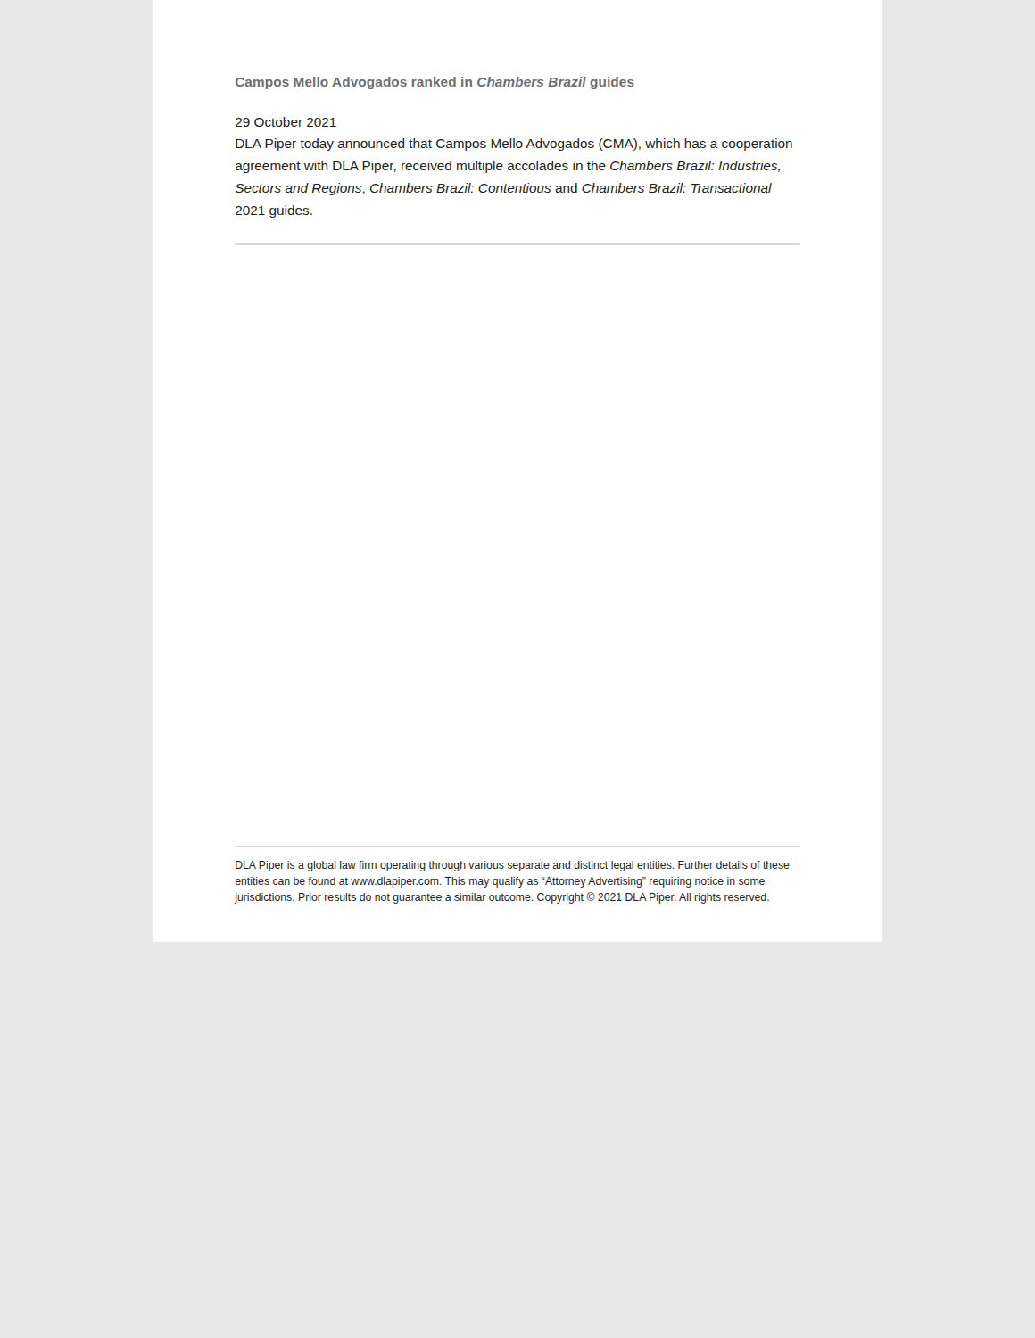Campos Mello Advogados ranked in Chambers Brazil guides
29 October 2021
DLA Piper today announced that Campos Mello Advogados (CMA), which has a cooperation agreement with DLA Piper, received multiple accolades in the Chambers Brazil: Industries, Sectors and Regions, Chambers Brazil: Contentious and Chambers Brazil: Transactional 2021 guides.
DLA Piper is a global law firm operating through various separate and distinct legal entities. Further details of these entities can be found at www.dlapiper.com. This may qualify as “Attorney Advertising” requiring notice in some jurisdictions. Prior results do not guarantee a similar outcome. Copyright © 2021 DLA Piper. All rights reserved.